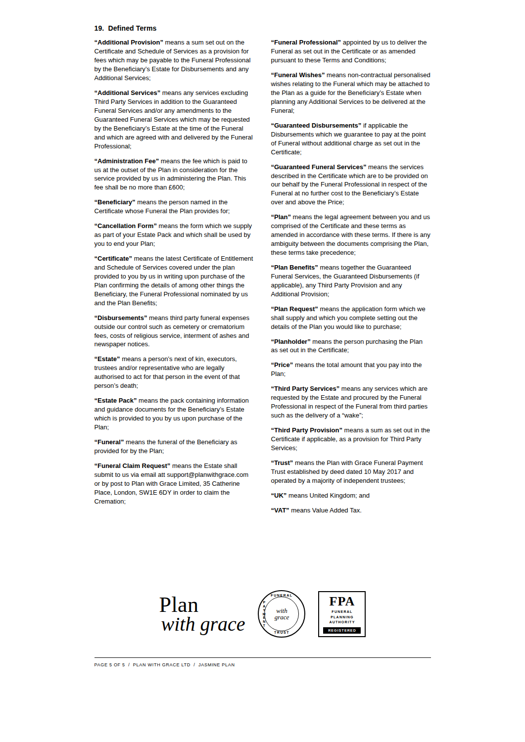19. Defined Terms
“Additional Provision” means a sum set out on the Certificate and Schedule of Services as a provision for fees which may be payable to the Funeral Professional by the Beneficiary’s Estate for Disbursements and any Additional Services;
“Additional Services” means any services excluding Third Party Services in addition to the Guaranteed Funeral Services and/or any amendments to the Guaranteed Funeral Services which may be requested by the Beneficiary’s Estate at the time of the Funeral and which are agreed with and delivered by the Funeral Professional;
“Administration Fee” means the fee which is paid to us at the outset of the Plan in consideration for the service provided by us in administering the Plan. This fee shall be no more than £600;
“Beneficiary” means the person named in the Certificate whose Funeral the Plan provides for;
“Cancellation Form” means the form which we supply as part of your Estate Pack and which shall be used by you to end your Plan;
“Certificate” means the latest Certificate of Entitlement and Schedule of Services covered under the plan provided to you by us in writing upon purchase of the Plan confirming the details of among other things the Beneficiary, the Funeral Professional nominated by us and the Plan Benefits;
“Disbursements” means third party funeral expenses outside our control such as cemetery or crematorium fees, costs of religious service, interment of ashes and newspaper notices.
“Estate” means a person’s next of kin, executors, trustees and/or representative who are legally authorised to act for that person in the event of that person’s death;
“Estate Pack” means the pack containing information and guidance documents for the Beneficiary’s Estate which is provided to you by us upon purchase of the Plan;
“Funeral” means the funeral of the Beneficiary as provided for by the Plan;
“Funeral Claim Request” means the Estate shall submit to us via email att support@planwithgrace.com or by post to Plan with Grace Limited, 35 Catherine Place, London, SW1E 6DY in order to claim the Cremation;
“Funeral Professional” appointed by us to deliver the Funeral as set out in the Certificate or as amended pursuant to these Terms and Conditions;
“Funeral Wishes” means non-contractual personalised wishes relating to the Funeral which may be attached to the Plan as a guide for the Beneficiary’s Estate when planning any Additional Services to be delivered at the Funeral;
“Guaranteed Disbursements” if applicable the Disbursements which we guarantee to pay at the point of Funeral without additional charge as set out in the Certificate;
“Guaranteed Funeral Services” means the services described in the Certificate which are to be provided on our behalf by the Funeral Professional in respect of the Funeral at no further cost to the Beneficiary’s Estate over and above the Price;
“Plan” means the legal agreement between you and us comprised of the Certificate and these terms as amended in accordance with these terms. If there is any ambiguity between the documents comprising the Plan, these terms take precedence;
“Plan Benefits” means together the Guaranteed Funeral Services, the Guaranteed Disbursements (if applicable), any Third Party Provision and any Additional Provision;
“Plan Request” means the application form which we shall supply and which you complete setting out the details of the Plan you would like to purchase;
“Planholder” means the person purchasing the Plan as set out in the Certificate;
“Price” means the total amount that you pay into the Plan;
“Third Party Services” means any services which are requested by the Estate and procured by the Funeral Professional in respect of the Funeral from third parties such as the delivery of a “wake”;
“Third Party Provision” means a sum as set out in the Certificate if applicable, as a provision for Third Party Services;
“Trust” means the Plan with Grace Funeral Payment Trust established by deed dated 10 May 2017 and operated by a majority of independent trustees;
“UK” means United Kingdom; and
“VAT” means Value Added Tax.
Plan with grace
FUNERAL
TRUST
P
A
Y
M
E
N
T
with
grace
FPA
FUNERAL
PLANNING
AUTHORITY
REGISTERED
PAGE 5 OF 5 / PLAN WITH GRACE LTD / JASMINE PLAN